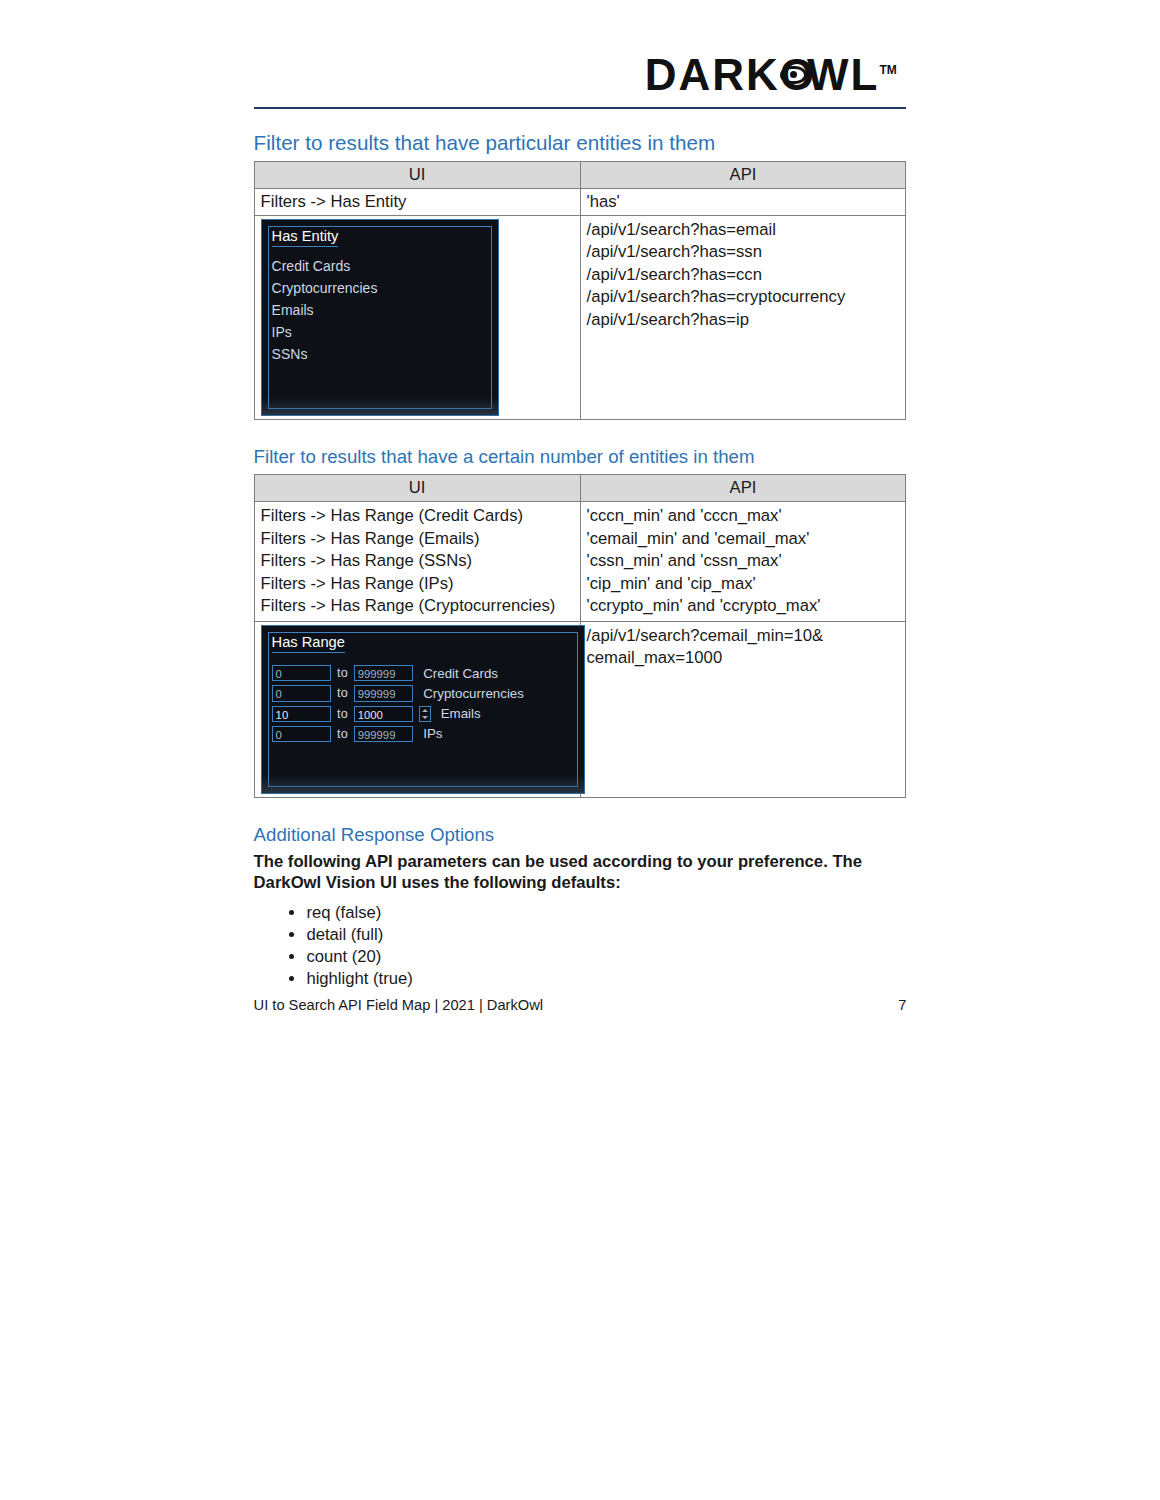DARKOWLTM
Filter to results that have particular entities in them
| UI | API |
| --- | --- |
| Filters -> Has Entity | 'has' |
| Has Entity Credit Cards Cryptocurrencies Emails IPs SSNs | /api/v1/search?has=email /api/v1/search?has=ssn /api/v1/search?has=ccn /api/v1/search?has=cryptocurrency /api/v1/search?has=ip |
Filter to results that have a certain number of entities in them
| UI | API |
| --- | --- |
| Filters -> Has Range (Credit Cards) Filters -> Has Range (Emails) Filters -> Has Range (SSNs) Filters -> Has Range (IPs) Filters -> Has Range (Cryptocurrencies) | 'cccn_min' and 'cccn_max' 'cemail_min' and 'cemail_max' 'cssn_min' and 'cssn_max' 'cip_min' and 'cip_max' 'ccrypto_min' and 'ccrypto_max' |
| Has Range 0 to 999999 Credit Cards 0 to 999999 Cryptocurrencies 10 to 1000 Emails 0 to 999999 IPs | /api/v1/search?cemail_min=10& cemail_max=1000 |
Additional Response Options
The following API parameters can be used according to your preference. The DarkOwl Vision UI uses the following defaults:
req (false)
detail (full)
count (20)
highlight (true)
UI to Search API Field Map | 2021 | DarkOwl 7